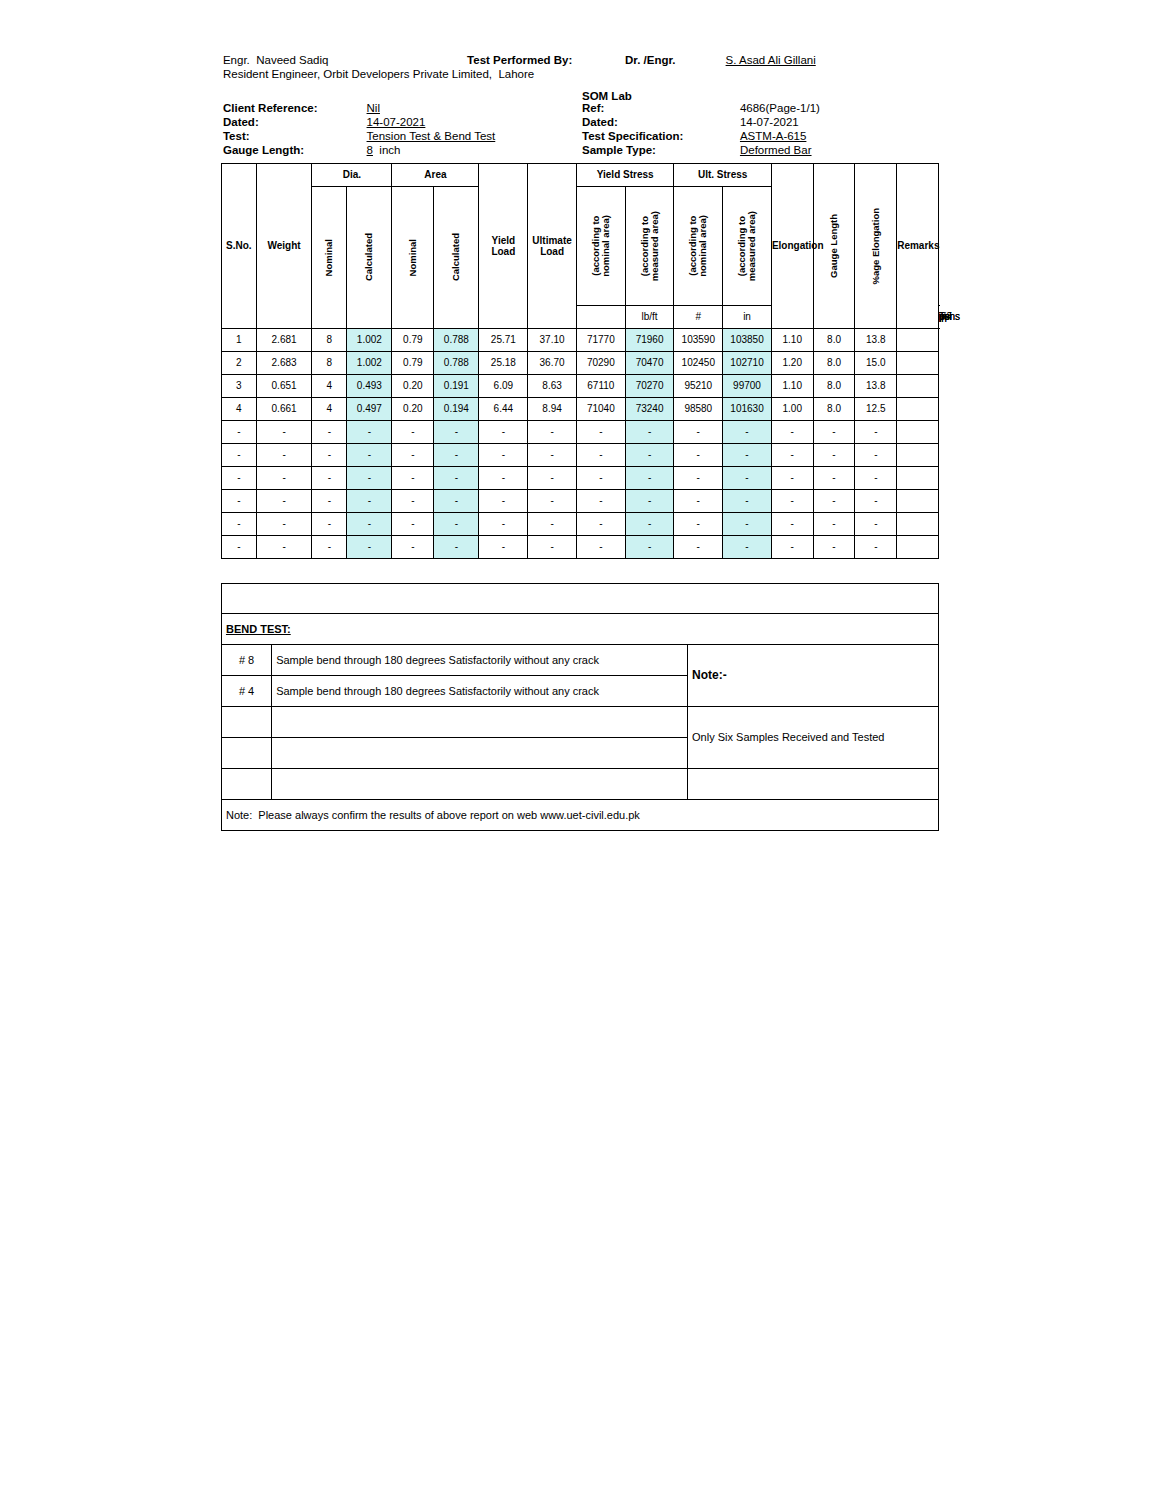| Engr. Naveed Sadiq | Test Performed By: | Dr. /Engr. | S. Asad Ali Gillani |
| Resident Engineer, Orbit Developers Private Limited, Lahore | | |
| Client Reference: | Nil | SOM Lab Ref: | 4686(Page-1/1) |
| Dated: | 14-07-2021 | Dated: | 14-07-2021 |
| Test: | Tension Test & Bend Test | Test Specification: | ASTM-A-615 |
| Gauge Length: | 8 inch | Sample Type: | Deformed Bar |
| S.No. | Weight | Dia. | Area | Yield Load | Ultimate Load | Yield Stress | Ult. Stress | Elongation | Gauge Length | %age Elongation | Remarks |
| --- | --- | --- | --- | --- | --- | --- | --- | --- | --- | --- | --- |
| Nominal | Calculated | Nominal | Calculated | (according to nominal area) | (according to measured area) | (according to nominal area) | (according to measured area) |
| | lb/ft | # | in | in 2 | in 2 | Tons | Tons | psi | psi | psi | psi | in | in | % | |
| 1 | 2.681 | 8 | 1.002 | 0.79 | 0.788 | 25.71 | 37.10 | 71770 | 71960 | 103590 | 103850 | 1.10 | 8.0 | 13.8 | |
| 2 | 2.683 | 8 | 1.002 | 0.79 | 0.788 | 25.18 | 36.70 | 70290 | 70470 | 102450 | 102710 | 1.20 | 8.0 | 15.0 | |
| 3 | 0.651 | 4 | 0.493 | 0.20 | 0.191 | 6.09 | 8.63 | 67110 | 70270 | 95210 | 99700 | 1.10 | 8.0 | 13.8 | |
| 4 | 0.661 | 4 | 0.497 | 0.20 | 0.194 | 6.44 | 8.94 | 71040 | 73240 | 98580 | 101630 | 1.00 | 8.0 | 12.5 | |
| - | - | - | - | - | - | - | - | - | - | - | - | - | - | - | |
| - | - | - | - | - | - | - | - | - | - | - | - | - | - | - | |
| - | - | - | - | - | - | - | - | - | - | - | - | - | - | - | |
| - | - | - | - | - | - | - | - | - | - | - | - | - | - | - | |
| - | - | - | - | - | - | - | - | - | - | - | - | - | - | - | |
| - | - | - | - | - | - | - | - | - | - | - | - | - | - | - | |
| BEND TEST: |
| # 8 | Sample bend through 180 degrees Satisfactorily without any crack | Note:- |
| # 4 | Sample bend through 180 degrees Satisfactorily without any crack |
| | | Only Six Samples Received and Tested |
| Note: Please always confirm the results of above report on web www.uet-civil.edu.pk |